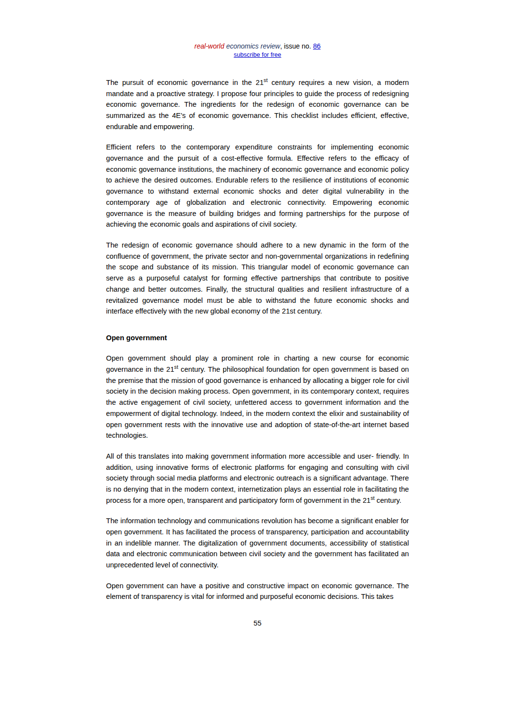real-world economics review, issue no. 86
subscribe for free
The pursuit of economic governance in the 21st century requires a new vision, a modern mandate and a proactive strategy. I propose four principles to guide the process of redesigning economic governance. The ingredients for the redesign of economic governance can be summarized as the 4E’s of economic governance. This checklist includes efficient, effective, endurable and empowering.
Efficient refers to the contemporary expenditure constraints for implementing economic governance and the pursuit of a cost-effective formula. Effective refers to the efficacy of economic governance institutions, the machinery of economic governance and economic policy to achieve the desired outcomes. Endurable refers to the resilience of institutions of economic governance to withstand external economic shocks and deter digital vulnerability in the contemporary age of globalization and electronic connectivity. Empowering economic governance is the measure of building bridges and forming partnerships for the purpose of achieving the economic goals and aspirations of civil society.
The redesign of economic governance should adhere to a new dynamic in the form of the confluence of government, the private sector and non-governmental organizations in redefining the scope and substance of its mission. This triangular model of economic governance can serve as a purposeful catalyst for forming effective partnerships that contribute to positive change and better outcomes. Finally, the structural qualities and resilient infrastructure of a revitalized governance model must be able to withstand the future economic shocks and interface effectively with the new global economy of the 21st century.
Open government
Open government should play a prominent role in charting a new course for economic governance in the 21st century. The philosophical foundation for open government is based on the premise that the mission of good governance is enhanced by allocating a bigger role for civil society in the decision making process. Open government, in its contemporary context, requires the active engagement of civil society, unfettered access to government information and the empowerment of digital technology. Indeed, in the modern context the elixir and sustainability of open government rests with the innovative use and adoption of state-of-the-art internet based technologies.
All of this translates into making government information more accessible and user- friendly. In addition, using innovative forms of electronic platforms for engaging and consulting with civil society through social media platforms and electronic outreach is a significant advantage. There is no denying that in the modern context, internetization plays an essential role in facilitating the process for a more open, transparent and participatory form of government in the 21st century.
The information technology and communications revolution has become a significant enabler for open government. It has facilitated the process of transparency, participation and accountability in an indelible manner. The digitalization of government documents, accessibility of statistical data and electronic communication between civil society and the government has facilitated an unprecedented level of connectivity.
Open government can have a positive and constructive impact on economic governance. The element of transparency is vital for informed and purposeful economic decisions. This takes
55